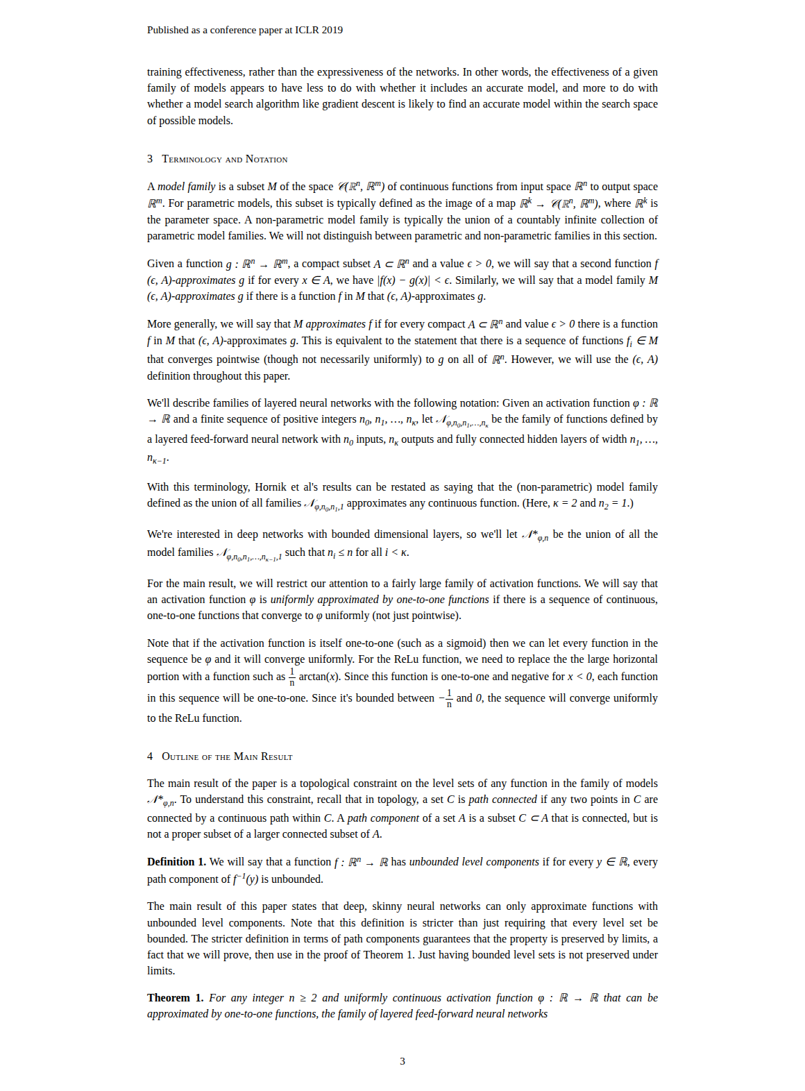Published as a conference paper at ICLR 2019
training effectiveness, rather than the expressiveness of the networks. In other words, the effectiveness of a given family of models appears to have less to do with whether it includes an accurate model, and more to do with whether a model search algorithm like gradient descent is likely to find an accurate model within the search space of possible models.
3 Terminology and Notation
A model family is a subset M of the space 𝒞(ℝn, ℝm) of continuous functions from input space ℝn to output space ℝm. For parametric models, this subset is typically defined as the image of a map ℝk → 𝒞(ℝn, ℝm), where ℝk is the parameter space. A non-parametric model family is typically the union of a countably infinite collection of parametric model families. We will not distinguish between parametric and non-parametric families in this section.
Given a function g : ℝn → ℝm, a compact subset A ⊂ ℝn and a value ϵ > 0, we will say that a second function f (ϵ, A)-approximates g if for every x ∈ A, we have |f(x) − g(x)| < ϵ. Similarly, we will say that a model family M (ϵ, A)-approximates g if there is a function f in M that (ϵ, A)-approximates g.
More generally, we will say that M approximates f if for every compact A ⊂ ℝn and value ϵ > 0 there is a function f in M that (ϵ, A)-approximates g. This is equivalent to the statement that there is a sequence of functions fi ∈ M that converges pointwise (though not necessarily uniformly) to g on all of ℝn. However, we will use the (ϵ, A) definition throughout this paper.
We'll describe families of layered neural networks with the following notation: Given an activation function φ : ℝ → ℝ and a finite sequence of positive integers n0, n1, …, nκ, let 𝒩φ,n0,n1,…,nκ be the family of functions defined by a layered feed-forward neural network with n0 inputs, nκ outputs and fully connected hidden layers of width n1, …, nκ−1.
With this terminology, Hornik et al's results can be restated as saying that the (non-parametric) model family defined as the union of all families 𝒩φ,n0,n1,1 approximates any continuous function. (Here, κ = 2 and n2 = 1.)
We're interested in deep networks with bounded dimensional layers, so we'll let 𝒩*φ,n be the union of all the model families 𝒩φ,n0,n1,…,nκ−1,1 such that ni ≤ n for all i < κ.
For the main result, we will restrict our attention to a fairly large family of activation functions. We will say that an activation function φ is uniformly approximated by one-to-one functions if there is a sequence of continuous, one-to-one functions that converge to φ uniformly (not just pointwise).
Note that if the activation function is itself one-to-one (such as a sigmoid) then we can let every function in the sequence be φ and it will converge uniformly. For the ReLu function, we need to replace the the large horizontal portion with a function such as 1 n arctan(x). Since this function is one-to-one and negative for x < 0, each function in this sequence will be one-to-one. Since it's bounded between −1 n and 0, the sequence will converge uniformly to the ReLu function.
4 Outline of the Main Result
The main result of the paper is a topological constraint on the level sets of any function in the family of models 𝒩*φ,n. To understand this constraint, recall that in topology, a set C is path connected if any two points in C are connected by a continuous path within C. A path component of a set A is a subset C ⊂ A that is connected, but is not a proper subset of a larger connected subset of A.
Definition 1. We will say that a function f : ℝn → ℝ has unbounded level components if for every y ∈ ℝ, every path component of f−1(y) is unbounded.
The main result of this paper states that deep, skinny neural networks can only approximate functions with unbounded level components. Note that this definition is stricter than just requiring that every level set be bounded. The stricter definition in terms of path components guarantees that the property is preserved by limits, a fact that we will prove, then use in the proof of Theorem 1. Just having bounded level sets is not preserved under limits.
Theorem 1. For any integer n ≥ 2 and uniformly continuous activation function φ : ℝ → ℝ that can be approximated by one-to-one functions, the family of layered feed-forward neural networks
3